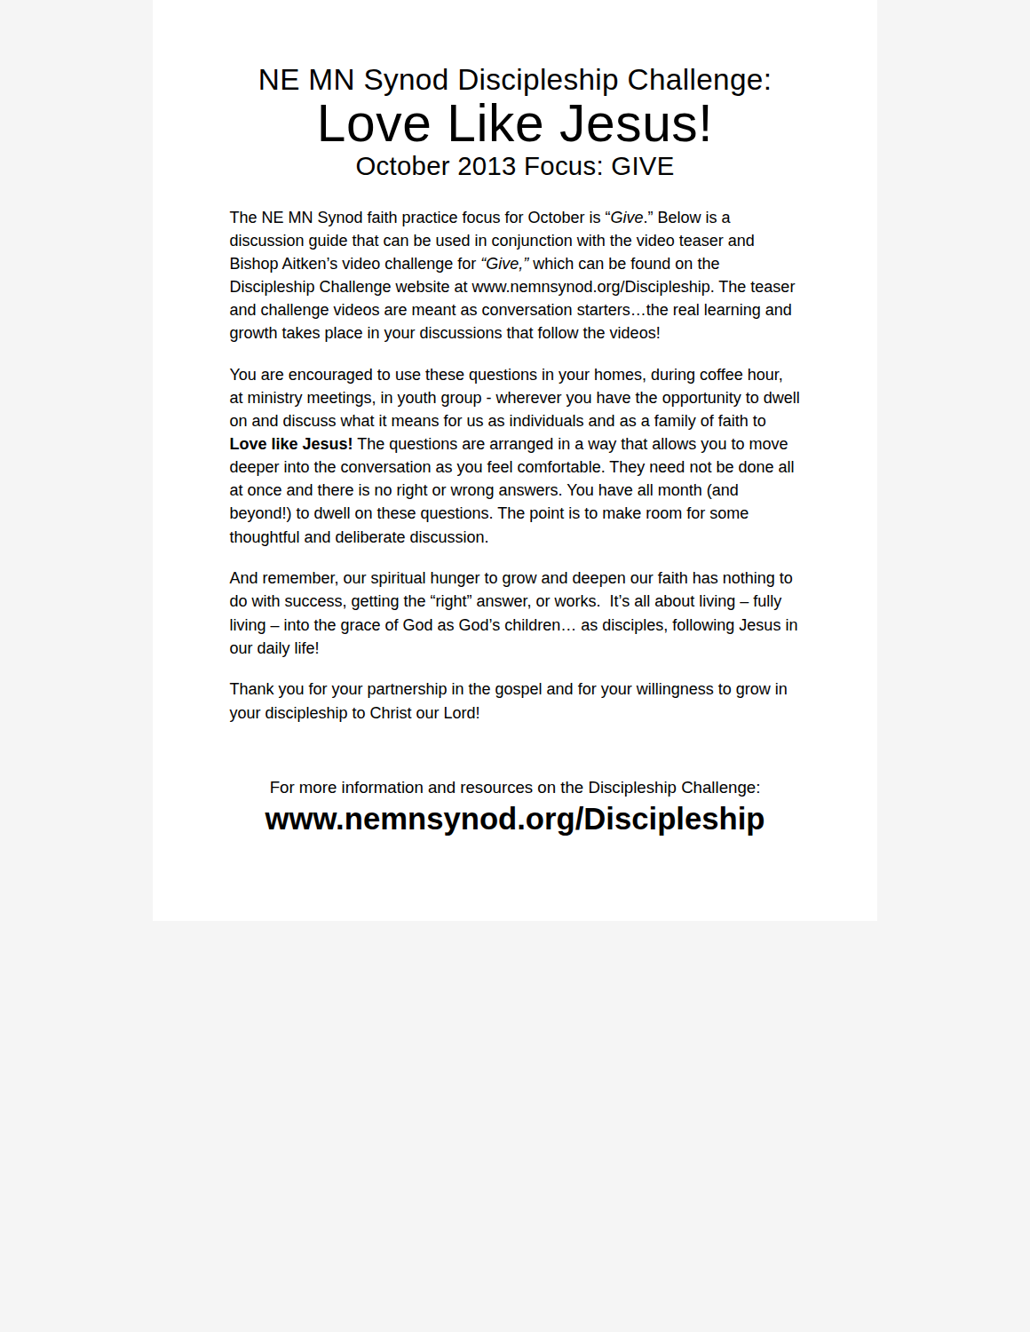NE MN Synod Discipleship Challenge:
Love Like Jesus!
October 2013 Focus: GIVE
The NE MN Synod faith practice focus for October is “Give.” Below is a discussion guide that can be used in conjunction with the video teaser and Bishop Aitken’s video challenge for “Give,” which can be found on the Discipleship Challenge website at www.nemnsynod.org/Discipleship. The teaser and challenge videos are meant as conversation starters…the real learning and growth takes place in your discussions that follow the videos!
You are encouraged to use these questions in your homes, during coffee hour, at ministry meetings, in youth group - wherever you have the opportunity to dwell on and discuss what it means for us as individuals and as a family of faith to Love like Jesus! The questions are arranged in a way that allows you to move deeper into the conversation as you feel comfortable. They need not be done all at once and there is no right or wrong answers. You have all month (and beyond!) to dwell on these questions. The point is to make room for some thoughtful and deliberate discussion.
And remember, our spiritual hunger to grow and deepen our faith has nothing to do with success, getting the “right” answer, or works. It’s all about living – fully living – into the grace of God as God’s children… as disciples, following Jesus in our daily life!
Thank you for your partnership in the gospel and for your willingness to grow in your discipleship to Christ our Lord!
For more information and resources on the Discipleship Challenge:
www.nemnsynod.org/Discipleship